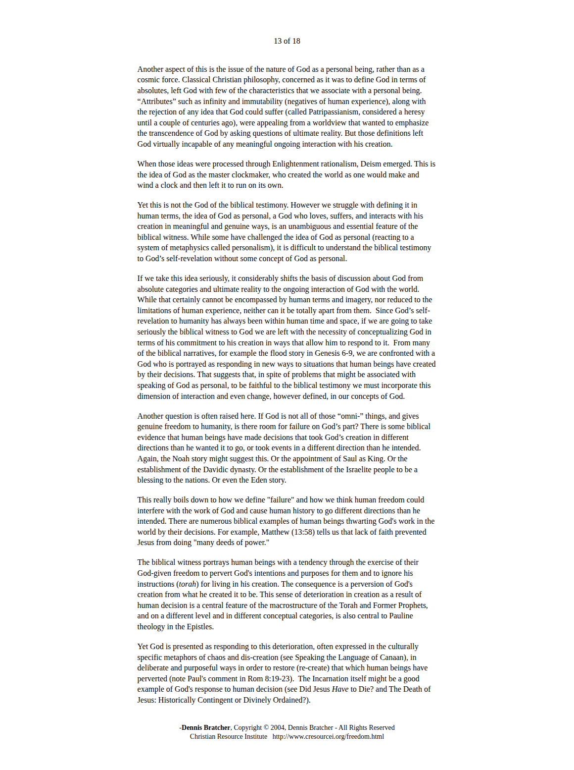13 of 18
Another aspect of this is the issue of the nature of God as a personal being, rather than as a cosmic force. Classical Christian philosophy, concerned as it was to define God in terms of absolutes, left God with few of the characteristics that we associate with a personal being. “Attributes” such as infinity and immutability (negatives of human experience), along with the rejection of any idea that God could suffer (called Patripassianism, considered a heresy until a couple of centuries ago), were appealing from a worldview that wanted to emphasize the transcendence of God by asking questions of ultimate reality. But those definitions left God virtually incapable of any meaningful ongoing interaction with his creation.
When those ideas were processed through Enlightenment rationalism, Deism emerged. This is the idea of God as the master clockmaker, who created the world as one would make and wind a clock and then left it to run on its own.
Yet this is not the God of the biblical testimony. However we struggle with defining it in human terms, the idea of God as personal, a God who loves, suffers, and interacts with his creation in meaningful and genuine ways, is an unambiguous and essential feature of the biblical witness. While some have challenged the idea of God as personal (reacting to a system of metaphysics called personalism), it is difficult to understand the biblical testimony to God’s self-revelation without some concept of God as personal.
If we take this idea seriously, it considerably shifts the basis of discussion about God from absolute categories and ultimate reality to the ongoing interaction of God with the world. While that certainly cannot be encompassed by human terms and imagery, nor reduced to the limitations of human experience, neither can it be totally apart from them. Since God’s self-revelation to humanity has always been within human time and space, if we are going to take seriously the biblical witness to God we are left with the necessity of conceptualizing God in terms of his commitment to his creation in ways that allow him to respond to it. From many of the biblical narratives, for example the flood story in Genesis 6-9, we are confronted with a God who is portrayed as responding in new ways to situations that human beings have created by their decisions. That suggests that, in spite of problems that might be associated with speaking of God as personal, to be faithful to the biblical testimony we must incorporate this dimension of interaction and even change, however defined, in our concepts of God.
Another question is often raised here. If God is not all of those “omni-” things, and gives genuine freedom to humanity, is there room for failure on God’s part? There is some biblical evidence that human beings have made decisions that took God’s creation in different directions than he wanted it to go, or took events in a different direction than he intended. Again, the Noah story might suggest this. Or the appointment of Saul as King. Or the establishment of the Davidic dynasty. Or the establishment of the Israelite people to be a blessing to the nations. Or even the Eden story.
This really boils down to how we define "failure" and how we think human freedom could interfere with the work of God and cause human history to go different directions than he intended. There are numerous biblical examples of human beings thwarting God's work in the world by their decisions. For example, Matthew (13:58) tells us that lack of faith prevented Jesus from doing "many deeds of power."
The biblical witness portrays human beings with a tendency through the exercise of their God-given freedom to pervert God's intentions and purposes for them and to ignore his instructions (torah) for living in his creation. The consequence is a perversion of God's creation from what he created it to be. This sense of deterioration in creation as a result of human decision is a central feature of the macrostructure of the Torah and Former Prophets, and on a different level and in different conceptual categories, is also central to Pauline theology in the Epistles.
Yet God is presented as responding to this deterioration, often expressed in the culturally specific metaphors of chaos and dis-creation (see Speaking the Language of Canaan), in deliberate and purposeful ways in order to restore (re-create) that which human beings have perverted (note Paul's comment in Rom 8:19-23). The Incarnation itself might be a good example of God's response to human decision (see Did Jesus Have to Die? and The Death of Jesus: Historically Contingent or Divinely Ordained?).
-Dennis Bratcher, Copyright © 2004, Dennis Bratcher - All Rights Reserved Christian Resource Institute http://www.cresourcei.org/freedom.html